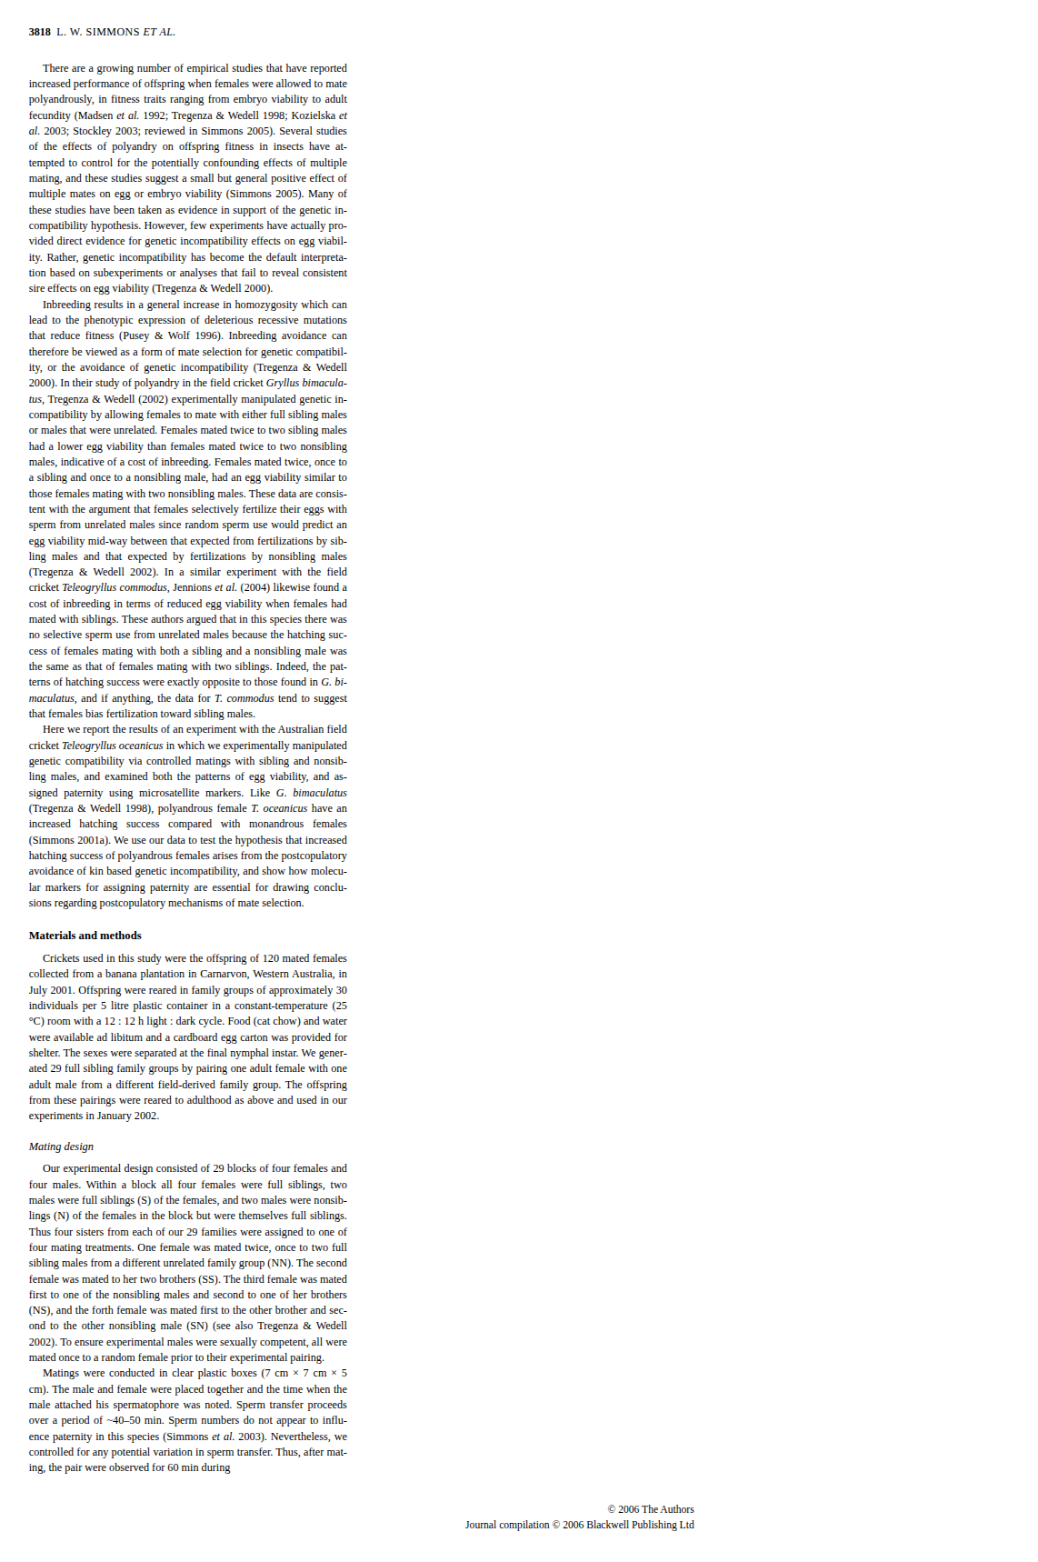3818 L. W. SIMMONS ET AL.
There are a growing number of empirical studies that have reported increased performance of offspring when females were allowed to mate polyandrously, in fitness traits ranging from embryo viability to adult fecundity (Madsen et al. 1992; Tregenza & Wedell 1998; Kozielska et al. 2003; Stockley 2003; reviewed in Simmons 2005). Several studies of the effects of polyandry on offspring fitness in insects have attempted to control for the potentially confounding effects of multiple mating, and these studies suggest a small but general positive effect of multiple mates on egg or embryo viability (Simmons 2005). Many of these studies have been taken as evidence in support of the genetic incompatibility hypothesis. However, few experiments have actually provided direct evidence for genetic incompatibility effects on egg viability. Rather, genetic incompatibility has become the default interpretation based on subexperiments or analyses that fail to reveal consistent sire effects on egg viability (Tregenza & Wedell 2000).
Inbreeding results in a general increase in homozygosity which can lead to the phenotypic expression of deleterious recessive mutations that reduce fitness (Pusey & Wolf 1996). Inbreeding avoidance can therefore be viewed as a form of mate selection for genetic compatibility, or the avoidance of genetic incompatibility (Tregenza & Wedell 2000). In their study of polyandry in the field cricket Gryllus bimaculatus, Tregenza & Wedell (2002) experimentally manipulated genetic incompatibility by allowing females to mate with either full sibling males or males that were unrelated. Females mated twice to two sibling males had a lower egg viability than females mated twice to two nonsibling males, indicative of a cost of inbreeding. Females mated twice, once to a sibling and once to a nonsibling male, had an egg viability similar to those females mating with two nonsibling males. These data are consistent with the argument that females selectively fertilize their eggs with sperm from unrelated males since random sperm use would predict an egg viability mid-way between that expected from fertilizations by sibling males and that expected by fertilizations by nonsibling males (Tregenza & Wedell 2002). In a similar experiment with the field cricket Teleogryllus commodus, Jennions et al. (2004) likewise found a cost of inbreeding in terms of reduced egg viability when females had mated with siblings. These authors argued that in this species there was no selective sperm use from unrelated males because the hatching success of females mating with both a sibling and a nonsibling male was the same as that of females mating with two siblings. Indeed, the patterns of hatching success were exactly opposite to those found in G. bimaculatus, and if anything, the data for T. commodus tend to suggest that females bias fertilization toward sibling males.
Here we report the results of an experiment with the Australian field cricket Teleogryllus oceanicus in which we experimentally manipulated genetic compatibility via controlled matings with sibling and nonsibling males, and examined both the patterns of egg viability, and assigned paternity using microsatellite markers. Like G. bimaculatus (Tregenza & Wedell 1998), polyandrous female T. oceanicus have an increased hatching success compared with monandrous females (Simmons 2001a). We use our data to test the hypothesis that increased hatching success of polyandrous females arises from the postcopulatory avoidance of kin based genetic incompatibility, and show how molecular markers for assigning paternity are essential for drawing conclusions regarding postcopulatory mechanisms of mate selection.
Materials and methods
Crickets used in this study were the offspring of 120 mated females collected from a banana plantation in Carnarvon, Western Australia, in July 2001. Offspring were reared in family groups of approximately 30 individuals per 5 litre plastic container in a constant-temperature (25 °C) room with a 12 : 12 h light : dark cycle. Food (cat chow) and water were available ad libitum and a cardboard egg carton was provided for shelter. The sexes were separated at the final nymphal instar. We generated 29 full sibling family groups by pairing one adult female with one adult male from a different field-derived family group. The offspring from these pairings were reared to adulthood as above and used in our experiments in January 2002.
Mating design
Our experimental design consisted of 29 blocks of four females and four males. Within a block all four females were full siblings, two males were full siblings (S) of the females, and two males were nonsiblings (N) of the females in the block but were themselves full siblings. Thus four sisters from each of our 29 families were assigned to one of four mating treatments. One female was mated twice, once to two full sibling males from a different unrelated family group (NN). The second female was mated to her two brothers (SS). The third female was mated first to one of the nonsibling males and second to one of her brothers (NS), and the forth female was mated first to the other brother and second to the other nonsibling male (SN) (see also Tregenza & Wedell 2002). To ensure experimental males were sexually competent, all were mated once to a random female prior to their experimental pairing.
Matings were conducted in clear plastic boxes (7 cm × 7 cm × 5 cm). The male and female were placed together and the time when the male attached his spermatophore was noted. Sperm transfer proceeds over a period of ~40–50 min. Sperm numbers do not appear to influence paternity in this species (Simmons et al. 2003). Nevertheless, we controlled for any potential variation in sperm transfer. Thus, after mating, the pair were observed for 60 min during
© 2006 The Authors
Journal compilation © 2006 Blackwell Publishing Ltd